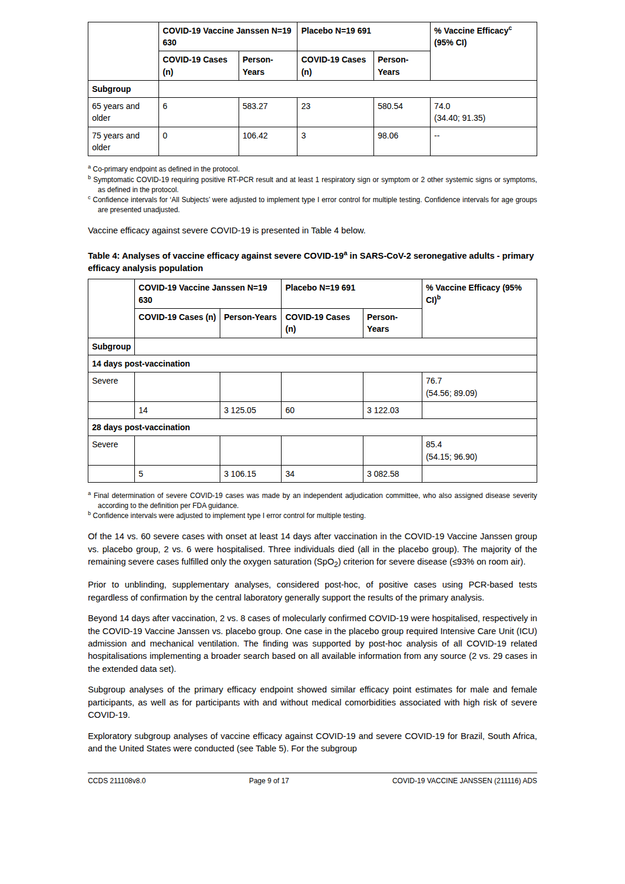| | COVID-19 Vaccine Janssen N=19 630 | Placebo N=19 691 | % Vaccine Efficacy c (95% CI) |
| --- | --- | --- | --- |
| COVID-19 Cases (n) | Person-Years | COVID-19 Cases (n) | Person-Years |
| Subgroup | |
| 65 years and older | 6 | 583.27 | 23 | 580.54 | 74.0 (34.40; 91.35) |
| 75 years and older | 0 | 106.42 | 3 | 98.06 | -- |
a Co-primary endpoint as defined in the protocol.
b Symptomatic COVID-19 requiring positive RT-PCR result and at least 1 respiratory sign or symptom or 2 other systemic signs or symptoms, as defined in the protocol.
c Confidence intervals for ‘All Subjects’ were adjusted to implement type I error control for multiple testing. Confidence intervals for age groups are presented unadjusted.
Vaccine efficacy against severe COVID-19 is presented in Table 4 below.
Table 4: Analyses of vaccine efficacy against severe COVID-19a in SARS-CoV-2 seronegative adults - primary efficacy analysis population
| | COVID-19 Vaccine Janssen N=19 630 | Placebo N=19 691 | % Vaccine Efficacy (95% CI) b |
| --- | --- | --- | --- |
| COVID-19 Cases (n) | Person-Years | COVID-19 Cases (n) | Person-Years |
| Subgroup | |
| 14 days post-vaccination |
| Severe | | | | | 76.7 (54.56; 89.09) |
| | 14 | 3 125.05 | 60 | 3 122.03 | |
| 28 days post-vaccination |
| Severe | | | | | 85.4 (54.15; 96.90) |
| | 5 | 3 106.15 | 34 | 3 082.58 | |
a Final determination of severe COVID-19 cases was made by an independent adjudication committee, who also assigned disease severity according to the definition per FDA guidance.
b Confidence intervals were adjusted to implement type I error control for multiple testing.
Of the 14 vs. 60 severe cases with onset at least 14 days after vaccination in the COVID-19 Vaccine Janssen group vs. placebo group, 2 vs. 6 were hospitalised. Three individuals died (all in the placebo group). The majority of the remaining severe cases fulfilled only the oxygen saturation (SpO2) criterion for severe disease (≤93% on room air).
Prior to unblinding, supplementary analyses, considered post-hoc, of positive cases using PCR-based tests regardless of confirmation by the central laboratory generally support the results of the primary analysis.
Beyond 14 days after vaccination, 2 vs. 8 cases of molecularly confirmed COVID-19 were hospitalised, respectively in the COVID-19 Vaccine Janssen vs. placebo group. One case in the placebo group required Intensive Care Unit (ICU) admission and mechanical ventilation. The finding was supported by post-hoc analysis of all COVID-19 related hospitalisations implementing a broader search based on all available information from any source (2 vs. 29 cases in the extended data set).
Subgroup analyses of the primary efficacy endpoint showed similar efficacy point estimates for male and female participants, as well as for participants with and without medical comorbidities associated with high risk of severe COVID-19.
Exploratory subgroup analyses of vaccine efficacy against COVID-19 and severe COVID-19 for Brazil, South Africa, and the United States were conducted (see Table 5). For the subgroup
CCDS 211108v8.0 Page 9 of 17 COVID-19 VACCINE JANSSEN (211116) ADS